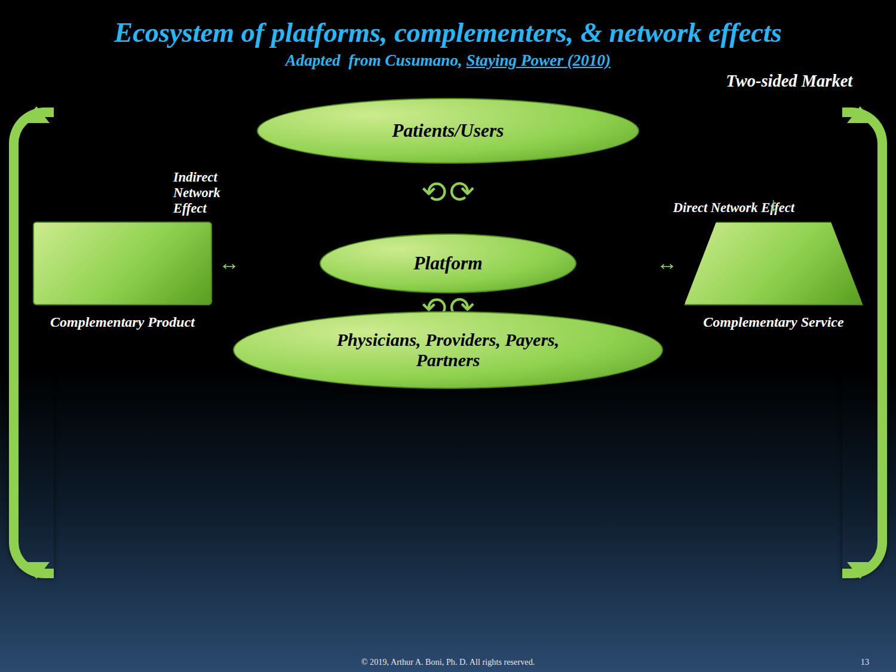Ecosystem of platforms, complementers, & network effects
Adapted from Cusumano, Staying Power (2010)
Two-sided Market
Patients/Users
Indirect
Network
Effect
⟲⟳
Direct Network Effect
↓
↔
Platform
↔
Complementary Product
⟲⟳
Complementary Service
Physicians, Providers, Payers,
Partners
© 2019, Arthur A. Boni, Ph. D. All rights reserved.
13